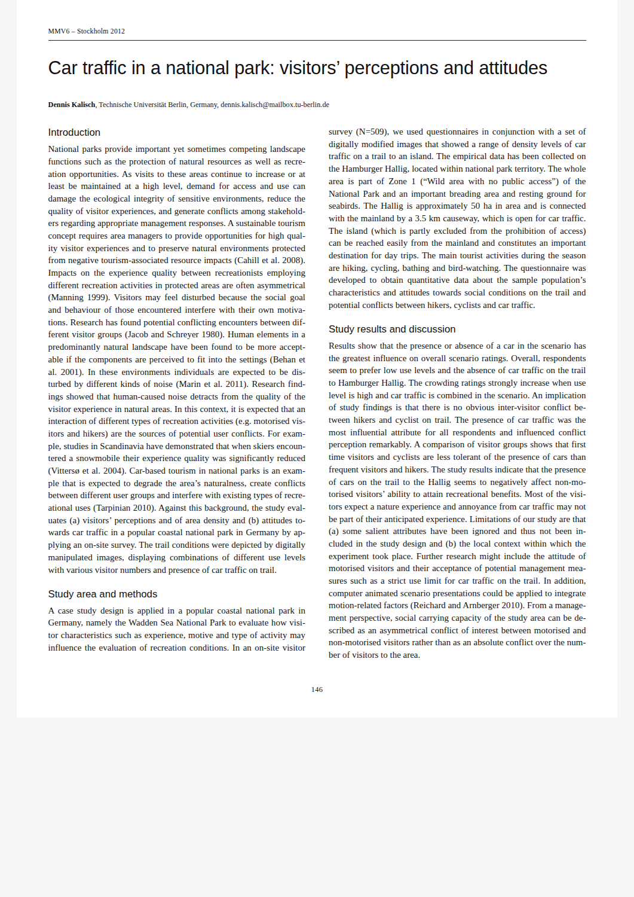MMV6 – Stockholm 2012
Car traffic in a national park: visitors’ perceptions and attitudes
Dennis Kalisch, Technische Universität Berlin, Germany, dennis.kalisch@mailbox.tu-berlin.de
Introduction
National parks provide important yet sometimes competing landscape functions such as the protection of natural resources as well as recreation opportunities. As visits to these areas continue to increase or at least be maintained at a high level, demand for access and use can damage the ecological integrity of sensitive environments, reduce the quality of visitor experiences, and generate conflicts among stakeholders regarding appropriate management responses. A sustainable tourism concept requires area managers to provide opportunities for high quality visitor experiences and to preserve natural environments protected from negative tourism-associated resource impacts (Cahill et al. 2008). Impacts on the experience quality between recreationists employing different recreation activities in protected areas are often asymmetrical (Manning 1999). Visitors may feel disturbed because the social goal and behaviour of those encountered interfere with their own motivations. Research has found potential conflicting encounters between different visitor groups (Jacob and Schreyer 1980). Human elements in a predominantly natural landscape have been found to be more acceptable if the components are perceived to fit into the settings (Behan et al. 2001). In these environments individuals are expected to be disturbed by different kinds of noise (Marin et al. 2011). Research findings showed that human-caused noise detracts from the quality of the visitor experience in natural areas. In this context, it is expected that an interaction of different types of recreation activities (e.g. motorised visitors and hikers) are the sources of potential user conflicts. For example, studies in Scandinavia have demonstrated that when skiers encountered a snowmobile their experience quality was significantly reduced (Vittersø et al. 2004). Car-based tourism in national parks is an example that is expected to degrade the area’s naturalness, create conflicts between different user groups and interfere with existing types of recreational uses (Tarpinian 2010). Against this background, the study evaluates (a) visitors’ perceptions and of area density and (b) attitudes towards car traffic in a popular coastal national park in Germany by applying an on-site survey. The trail conditions were depicted by digitally manipulated images, displaying combinations of different use levels with various visitor numbers and presence of car traffic on trail.
Study area and methods
A case study design is applied in a popular coastal national park in Germany, namely the Wadden Sea National Park to evaluate how visitor characteristics such as experience, motive and type of activity may influence the evaluation of recreation conditions. In an on-site visitor survey (N=509), we used questionnaires in conjunction with a set of digitally modified images that showed a range of density levels of car traffic on a trail to an island. The empirical data has been collected on the Hamburger Hallig, located within national park territory. The whole area is part of Zone 1 (“Wild area with no public access”) of the National Park and an important breading area and resting ground for seabirds. The Hallig is approximately 50 ha in area and is connected with the mainland by a 3.5 km causeway, which is open for car traffic. The island (which is partly excluded from the prohibition of access) can be reached easily from the mainland and constitutes an important destination for day trips. The main tourist activities during the season are hiking, cycling, bathing and bird-watching. The questionnaire was developed to obtain quantitative data about the sample population’s characteristics and attitudes towards social conditions on the trail and potential conflicts between hikers, cyclists and car traffic.
Study results and discussion
Results show that the presence or absence of a car in the scenario has the greatest influence on overall scenario ratings. Overall, respondents seem to prefer low use levels and the absence of car traffic on the trail to Hamburger Hallig. The crowding ratings strongly increase when use level is high and car traffic is combined in the scenario. An implication of study findings is that there is no obvious inter-visitor conflict between hikers and cyclist on trail. The presence of car traffic was the most influential attribute for all respondents and influenced conflict perception remarkably. A comparison of visitor groups shows that first time visitors and cyclists are less tolerant of the presence of cars than frequent visitors and hikers. The study results indicate that the presence of cars on the trail to the Hallig seems to negatively affect non-motorised visitors’ ability to attain recreational benefits. Most of the visitors expect a nature experience and annoyance from car traffic may not be part of their anticipated experience. Limitations of our study are that (a) some salient attributes have been ignored and thus not been included in the study design and (b) the local context within which the experiment took place. Further research might include the attitude of motorised visitors and their acceptance of potential management measures such as a strict use limit for car traffic on the trail. In addition, computer animated scenario presentations could be applied to integrate motion-related factors (Reichard and Arnberger 2010). From a management perspective, social carrying capacity of the study area can be described as an asymmetrical conflict of interest between motorised and non-motorised visitors rather than as an absolute conflict over the number of visitors to the area.
146